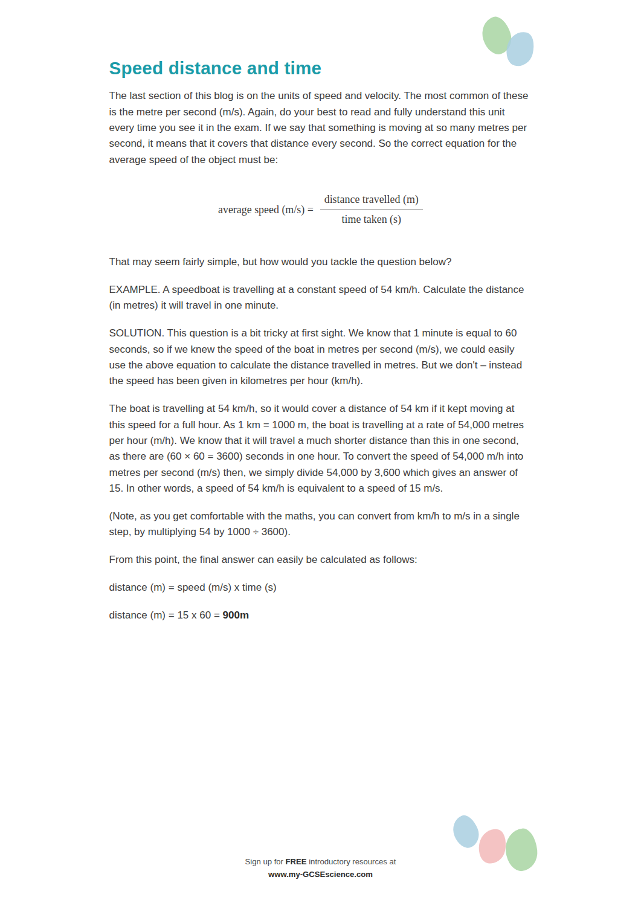Speed distance and time
The last section of this blog is on the units of speed and velocity. The most common of these is the metre per second (m/s). Again, do your best to read and fully understand this unit every time you see it in the exam. If we say that something is moving at so many metres per second, it means that it covers that distance every second. So the correct equation for the average speed of the object must be:
average speed (m/s) = distance travelled (m) time taken (s)
That may seem fairly simple, but how would you tackle the question below?
EXAMPLE. A speedboat is travelling at a constant speed of 54 km/h. Calculate the distance (in metres) it will travel in one minute.
SOLUTION. This question is a bit tricky at first sight. We know that 1 minute is equal to 60 seconds, so if we knew the speed of the boat in metres per second (m/s), we could easily use the above equation to calculate the distance travelled in metres. But we don't – instead the speed has been given in kilometres per hour (km/h).
The boat is travelling at 54 km/h, so it would cover a distance of 54 km if it kept moving at this speed for a full hour. As 1 km = 1000 m, the boat is travelling at a rate of 54,000 metres per hour (m/h). We know that it will travel a much shorter distance than this in one second, as there are (60 × 60 = 3600) seconds in one hour. To convert the speed of 54,000 m/h into metres per second (m/s) then, we simply divide 54,000 by 3,600 which gives an answer of 15. In other words, a speed of 54 km/h is equivalent to a speed of 15 m/s.
(Note, as you get comfortable with the maths, you can convert from km/h to m/s in a single step, by multiplying 54 by 1000 ÷ 3600).
From this point, the final answer can easily be calculated as follows:
distance (m) = speed (m/s) x time (s)
distance (m) = 15 x 60 = 900m
Sign up for FREE introductory resources at
www.my-GCSEscience.com